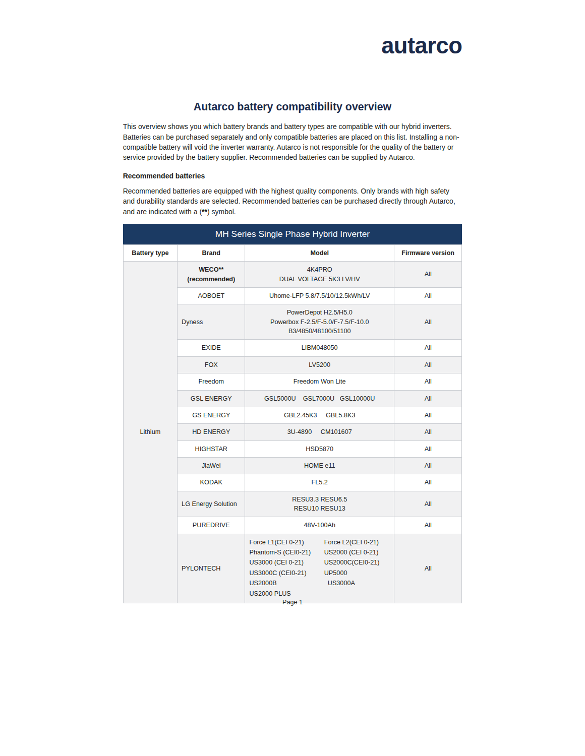autarco
Autarco battery compatibility overview
This overview shows you which battery brands and battery types are compatible with our hybrid inverters. Batteries can be purchased separately and only compatible batteries are placed on this list. Installing a non-compatible battery will void the inverter warranty. Autarco is not responsible for the quality of the battery or service provided by the battery supplier. Recommended batteries can be supplied by Autarco.
Recommended batteries
Recommended batteries are equipped with the highest quality components. Only brands with high safety and durability standards are selected. Recommended batteries can be purchased directly through Autarco, and are indicated with a (**) symbol.
MH Series Single Phase Hybrid Inverter
| Battery type | Brand | Model | Firmware version |
| --- | --- | --- | --- |
| Lithium | WECO** (recommended) | 4K4PRO DUAL VOLTAGE 5K3 LV/HV | All |
| AOBOET | Uhome-LFP 5.8/7.5/10/12.5kWh/LV | All |
| Dyness | PowerDepot H2.5/H5.0 Powerbox F-2.5/F-5.0/F-7.5/F-10.0 B3/4850/48100/51100 | All |
| EXIDE | LIBM048050 | All |
| FOX | LV5200 | All |
| Freedom | Freedom Won Lite | All |
| GSL ENERGY | GSL5000U GSL7000U GSL10000U | All |
| GS ENERGY | GBL2.45K3 GBL5.8K3 | All |
| HD ENERGY | 3U-4890 CM101607 | All |
| HIGHSTAR | HSD5870 | All |
| JiaWei | HOME e11 | All |
| KODAK | FL5.2 | All |
| LG Energy Solution | RESU3.3 RESU6.5 RESU10 RESU13 | All |
| PUREDRIVE | 48V-100Ah | All |
| PYLONTECH | Force L1(CEI 0-21) Phantom-S (CEI0-21) US3000 (CEI 0-21) US3000C (CEI0-21) US2000B US2000 PLUS Force L2(CEI 0-21) US2000 (CEI 0-21) US2000C(CEI0-21) UP5000 US3000A | All |
Page 1